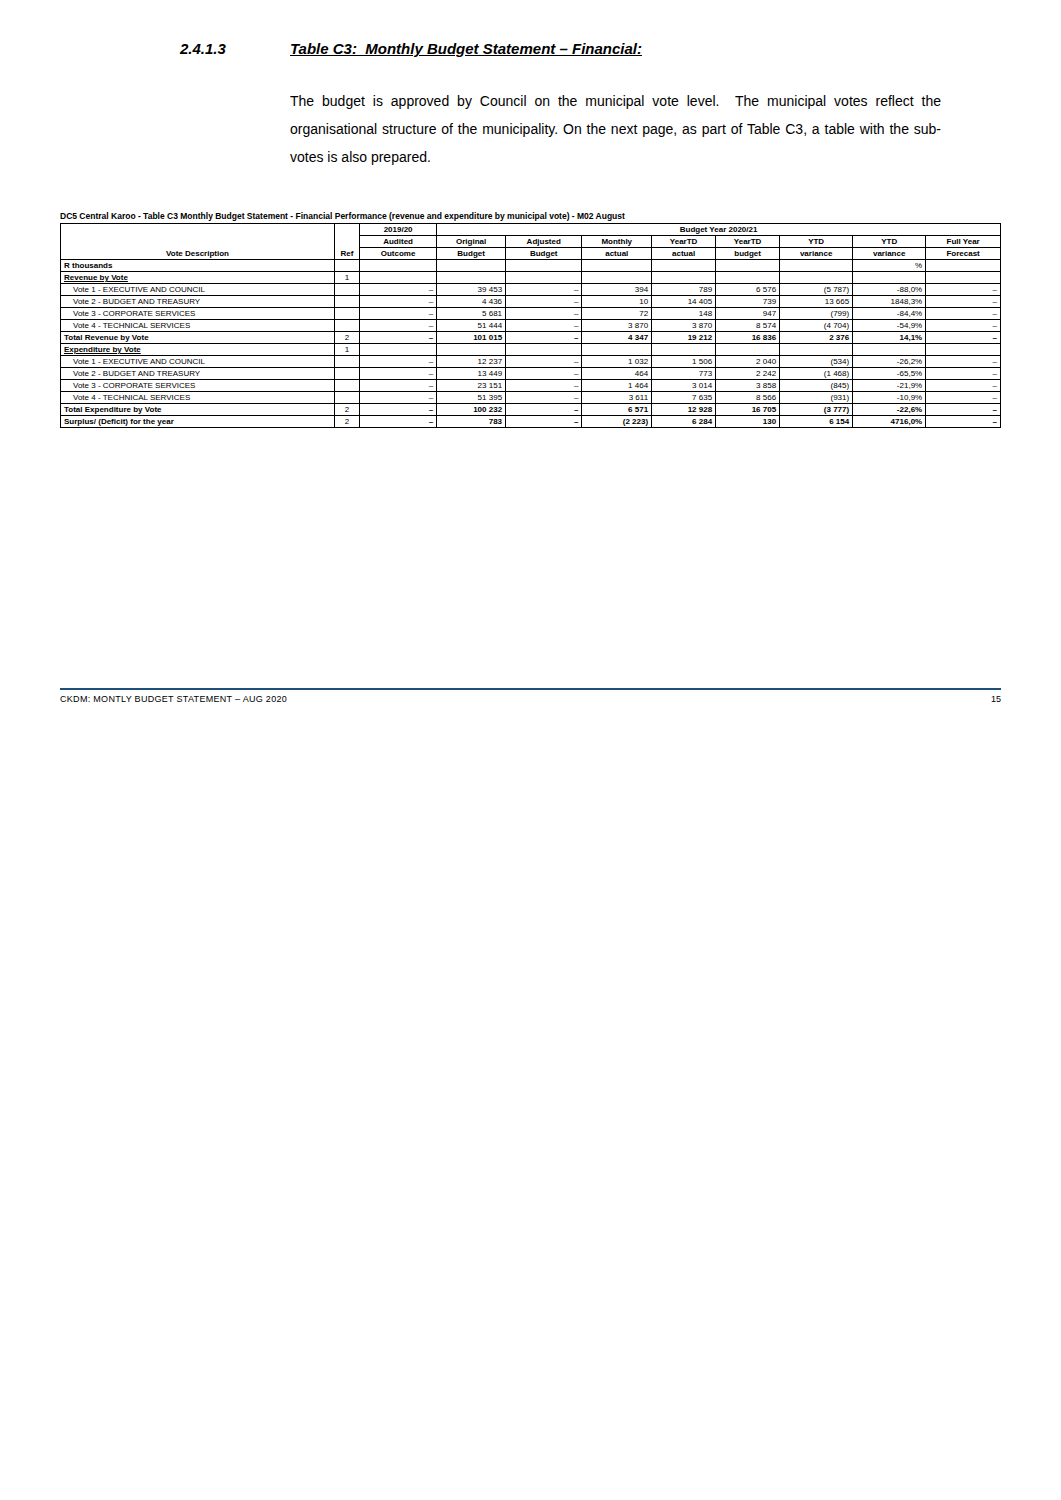2.4.1.3 Table C3: Monthly Budget Statement – Financial:
The budget is approved by Council on the municipal vote level. The municipal votes reflect the organisational structure of the municipality. On the next page, as part of Table C3, a table with the sub-votes is also prepared.
DC5 Central Karoo - Table C3 Monthly Budget Statement - Financial Performance (revenue and expenditure by municipal vote) - M02 August
| Vote Description | Ref | 2019/20 | Budget Year 2020/21 |
| --- | --- | --- | --- |
| Audited | Original | Adjusted | Monthly | YearTD | YearTD | YTD | YTD | Full Year |
| Outcome | Budget | Budget | actual | actual | budget | variance | variance | Forecast |
| R thousands | | | | | | | | | % | |
| Revenue by Vote | 1 | | | | | | | | | |
| Vote 1 - EXECUTIVE AND COUNCIL | | – | 39 453 | – | 394 | 789 | 6 576 | (5 787) | -88,0% | – |
| Vote 2 - BUDGET AND TREASURY | | – | 4 436 | – | 10 | 14 405 | 739 | 13 665 | 1848,3% | – |
| Vote 3 - CORPORATE SERVICES | | – | 5 681 | – | 72 | 148 | 947 | (799) | -84,4% | – |
| Vote 4 - TECHNICAL SERVICES | | – | 51 444 | – | 3 870 | 3 870 | 8 574 | (4 704) | -54,9% | – |
| Total Revenue by Vote | 2 | – | 101 015 | – | 4 347 | 19 212 | 16 836 | 2 376 | 14,1% | – |
| Expenditure by Vote | 1 | | | | | | | | | |
| Vote 1 - EXECUTIVE AND COUNCIL | | – | 12 237 | – | 1 032 | 1 506 | 2 040 | (534) | -26,2% | – |
| Vote 2 - BUDGET AND TREASURY | | – | 13 449 | – | 464 | 773 | 2 242 | (1 468) | -65,5% | – |
| Vote 3 - CORPORATE SERVICES | | – | 23 151 | – | 1 464 | 3 014 | 3 858 | (845) | -21,9% | – |
| Vote 4 - TECHNICAL SERVICES | | – | 51 395 | – | 3 611 | 7 635 | 8 566 | (931) | -10,9% | – |
| Total Expenditure by Vote | 2 | – | 100 232 | – | 6 571 | 12 928 | 16 705 | (3 777) | -22,6% | – |
| Surplus/ (Deficit) for the year | 2 | – | 783 | – | (2 223) | 6 284 | 130 | 6 154 | 4716,0% | – |
CKDM: MONTLY BUDGET STATEMENT – AUG 2020
15